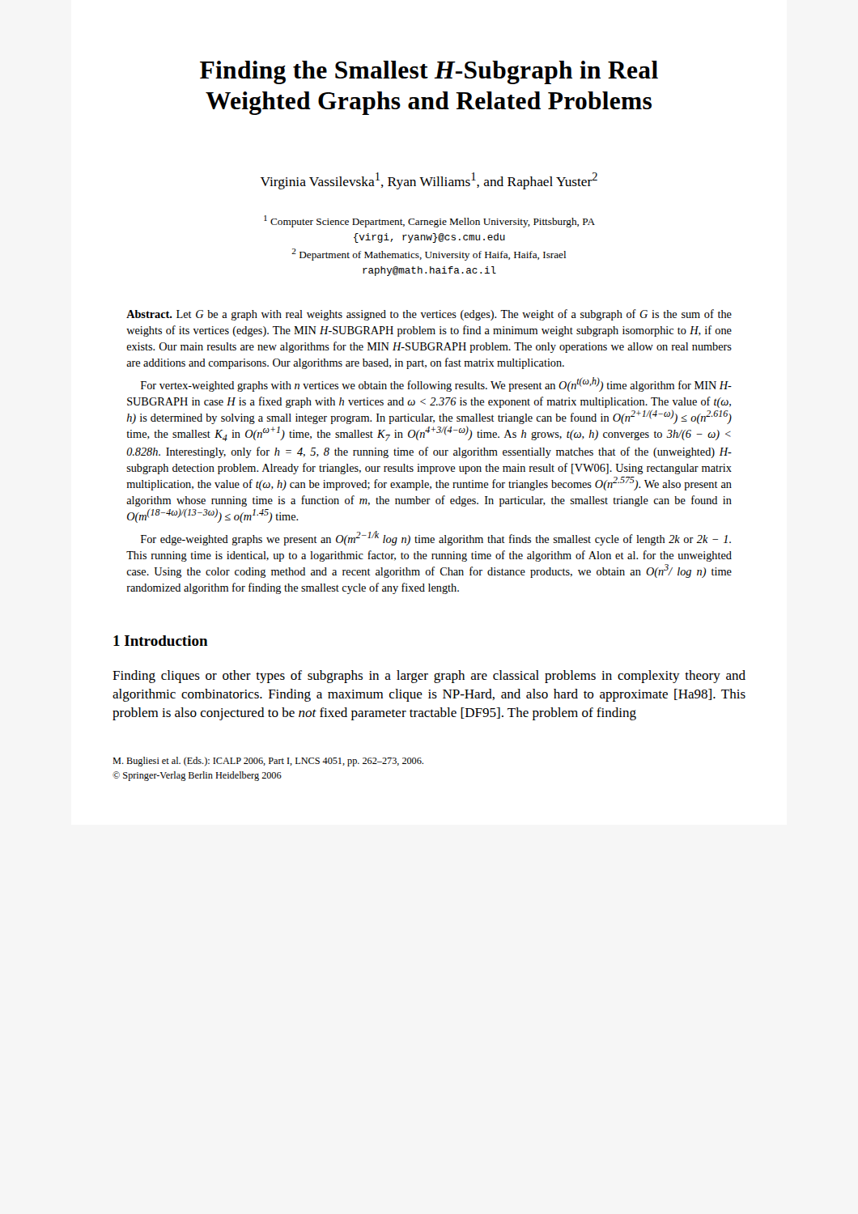Finding the Smallest H-Subgraph in Real
Weighted Graphs and Related Problems
Virginia Vassilevska1, Ryan Williams1, and Raphael Yuster2
1 Computer Science Department, Carnegie Mellon University, Pittsburgh, PA
{virgi, ryanw}@cs.cmu.edu
2 Department of Mathematics, University of Haifa, Haifa, Israel
raphy@math.haifa.ac.il
Abstract. Let G be a graph with real weights assigned to the vertices (edges). The weight of a subgraph of G is the sum of the weights of its vertices (edges). The MIN H-SUBGRAPH problem is to find a minimum weight subgraph isomorphic to H, if one exists. Our main results are new algorithms for the MIN H-SUBGRAPH problem. The only operations we allow on real numbers are additions and comparisons. Our algorithms are based, in part, on fast matrix multiplication.
For vertex-weighted graphs with n vertices we obtain the following results. We present an O(nt(ω,h)) time algorithm for MIN H-SUBGRAPH in case H is a fixed graph with h vertices and ω < 2.376 is the exponent of matrix multiplication. The value of t(ω, h) is determined by solving a small integer program. In particular, the smallest triangle can be found in O(n2+1/(4−ω)) ≤ o(n2.616) time, the smallest K4 in O(nω+1) time, the smallest K7 in O(n4+3/(4−ω)) time. As h grows, t(ω, h) converges to 3h/(6 − ω) < 0.828h. Interestingly, only for h = 4, 5, 8 the running time of our algorithm essentially matches that of the (unweighted) H-subgraph detection problem. Already for triangles, our results improve upon the main result of [VW06]. Using rectangular matrix multiplication, the value of t(ω, h) can be improved; for example, the runtime for triangles becomes O(n2.575). We also present an algorithm whose running time is a function of m, the number of edges. In particular, the smallest triangle can be found in O(m(18−4ω)/(13−3ω)) ≤ o(m1.45) time.
For edge-weighted graphs we present an O(m2−1/k log n) time algorithm that finds the smallest cycle of length 2k or 2k − 1. This running time is identical, up to a logarithmic factor, to the running time of the algorithm of Alon et al. for the unweighted case. Using the color coding method and a recent algorithm of Chan for distance products, we obtain an O(n3/ log n) time randomized algorithm for finding the smallest cycle of any fixed length.
1 Introduction
Finding cliques or other types of subgraphs in a larger graph are classical problems in complexity theory and algorithmic combinatorics. Finding a maximum clique is NP-Hard, and also hard to approximate [Ha98]. This problem is also conjectured to be not fixed parameter tractable [DF95]. The problem of finding
M. Bugliesi et al. (Eds.): ICALP 2006, Part I, LNCS 4051, pp. 262–273, 2006.
© Springer-Verlag Berlin Heidelberg 2006